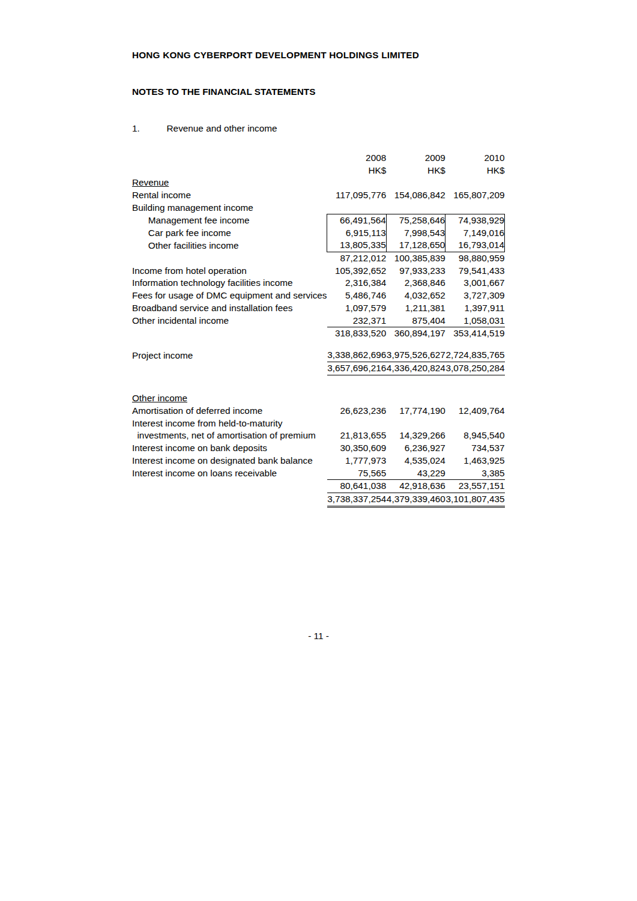HONG KONG CYBERPORT DEVELOPMENT HOLDINGS LIMITED
NOTES TO THE FINANCIAL STATEMENTS
1.
Revenue and other income
| | 2008 | 2009 | 2010 |
| | HK$ | HK$ | HK$ |
| Revenue | | | |
| Rental income | 117,095,776 | 154,086,842 | 165,807,209 |
| Building management income | | | |
| Management fee income | 66,491,564 | 75,258,646 | 74,938,929 |
| Car park fee income | 6,915,113 | 7,998,543 | 7,149,016 |
| Other facilities income | 13,805,335 | 17,128,650 | 16,793,014 |
| | 87,212,012 | 100,385,839 | 98,880,959 |
| Income from hotel operation | 105,392,652 | 97,933,233 | 79,541,433 |
| Information technology facilities income | 2,316,384 | 2,368,846 | 3,001,667 |
| Fees for usage of DMC equipment and services | 5,486,746 | 4,032,652 | 3,727,309 |
| Broadband service and installation fees | 1,097,579 | 1,211,381 | 1,397,911 |
| Other incidental income | 232,371 | 875,404 | 1,058,031 |
| | 318,833,520 | 360,894,197 | 353,414,519 |
| Project income | 3,338,862,696 | 3,975,526,627 | 2,724,835,765 |
| | 3,657,696,216 | 4,336,420,824 | 3,078,250,284 |
| Other income | | | |
| Amortisation of deferred income | 26,623,236 | 17,774,190 | 12,409,764 |
| Interest income from held-to-maturity | | | |
| investments, net of amortisation of premium | 21,813,655 | 14,329,266 | 8,945,540 |
| Interest income on bank deposits | 30,350,609 | 6,236,927 | 734,537 |
| Interest income on designated bank balance | 1,777,973 | 4,535,024 | 1,463,925 |
| Interest income on loans receivable | 75,565 | 43,229 | 3,385 |
| | 80,641,038 | 42,918,636 | 23,557,151 |
| | 3,738,337,254 | 4,379,339,460 | 3,101,807,435 |
- 11 -